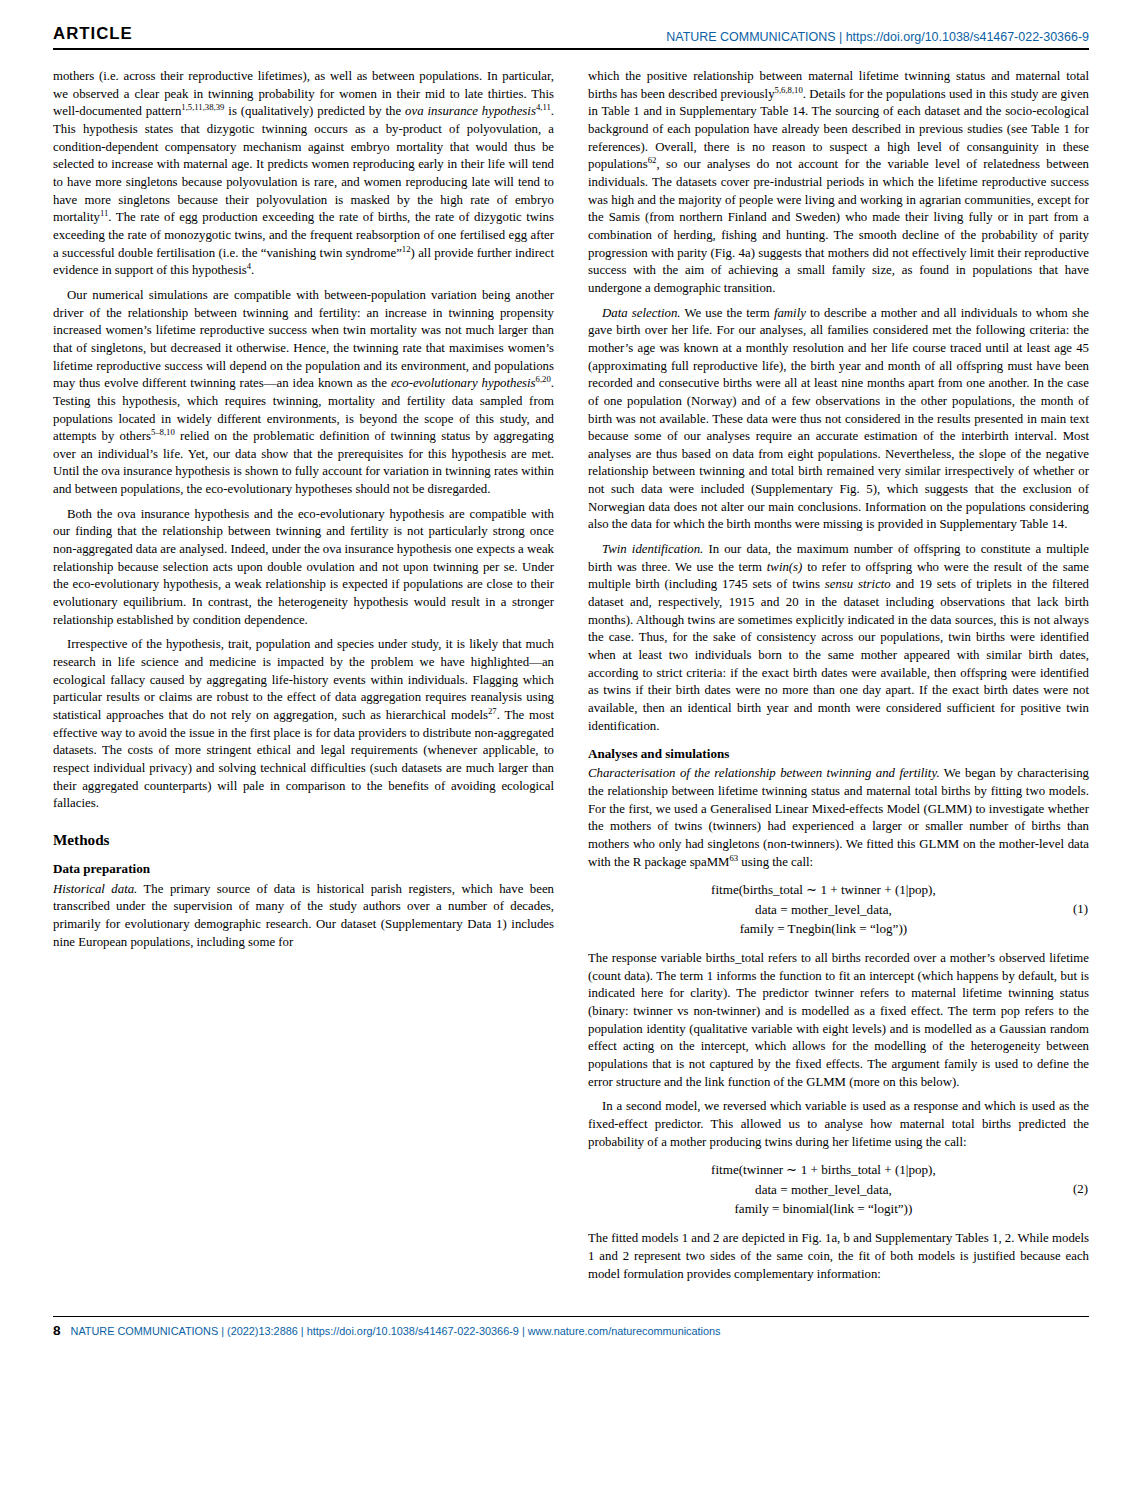ARTICLE
NATURE COMMUNICATIONS | https://doi.org/10.1038/s41467-022-30366-9
mothers (i.e. across their reproductive lifetimes), as well as between populations. In particular, we observed a clear peak in twinning probability for women in their mid to late thirties. This well-documented pattern1,5,11,38,39 is (qualitatively) predicted by the ova insurance hypothesis4,11. This hypothesis states that dizygotic twinning occurs as a by-product of polyovulation, a condition-dependent compensatory mechanism against embryo mortality that would thus be selected to increase with maternal age. It predicts women reproducing early in their life will tend to have more singletons because polyovulation is rare, and women reproducing late will tend to have more singletons because their polyovulation is masked by the high rate of embryo mortality11. The rate of egg production exceeding the rate of births, the rate of dizygotic twins exceeding the rate of monozygotic twins, and the frequent reabsorption of one fertilised egg after a successful double fertilisation (i.e. the “vanishing twin syndrome”12) all provide further indirect evidence in support of this hypothesis4.
Our numerical simulations are compatible with between-population variation being another driver of the relationship between twinning and fertility: an increase in twinning propensity increased women’s lifetime reproductive success when twin mortality was not much larger than that of singletons, but decreased it otherwise. Hence, the twinning rate that maximises women’s lifetime reproductive success will depend on the population and its environment, and populations may thus evolve different twinning rates—an idea known as the eco-evolutionary hypothesis6,20. Testing this hypothesis, which requires twinning, mortality and fertility data sampled from populations located in widely different environments, is beyond the scope of this study, and attempts by others5–8,10 relied on the problematic definition of twinning status by aggregating over an individual’s life. Yet, our data show that the prerequisites for this hypothesis are met. Until the ova insurance hypothesis is shown to fully account for variation in twinning rates within and between populations, the eco-evolutionary hypotheses should not be disregarded.
Both the ova insurance hypothesis and the eco-evolutionary hypothesis are compatible with our finding that the relationship between twinning and fertility is not particularly strong once non-aggregated data are analysed. Indeed, under the ova insurance hypothesis one expects a weak relationship because selection acts upon double ovulation and not upon twinning per se. Under the eco-evolutionary hypothesis, a weak relationship is expected if populations are close to their evolutionary equilibrium. In contrast, the heterogeneity hypothesis would result in a stronger relationship established by condition dependence.
Irrespective of the hypothesis, trait, population and species under study, it is likely that much research in life science and medicine is impacted by the problem we have highlighted—an ecological fallacy caused by aggregating life-history events within individuals. Flagging which particular results or claims are robust to the effect of data aggregation requires reanalysis using statistical approaches that do not rely on aggregation, such as hierarchical models27. The most effective way to avoid the issue in the first place is for data providers to distribute non-aggregated datasets. The costs of more stringent ethical and legal requirements (whenever applicable, to respect individual privacy) and solving technical difficulties (such datasets are much larger than their aggregated counterparts) will pale in comparison to the benefits of avoiding ecological fallacies.
Methods
Data preparation
Historical data. The primary source of data is historical parish registers, which have been transcribed under the supervision of many of the study authors over a number of decades, primarily for evolutionary demographic research. Our dataset (Supplementary Data 1) includes nine European populations, including some for
which the positive relationship between maternal lifetime twinning status and maternal total births has been described previously5,6,8,10. Details for the populations used in this study are given in Table 1 and in Supplementary Table 14. The sourcing of each dataset and the socio-ecological background of each population have already been described in previous studies (see Table 1 for references). Overall, there is no reason to suspect a high level of consanguinity in these populations62, so our analyses do not account for the variable level of relatedness between individuals. The datasets cover pre-industrial periods in which the lifetime reproductive success was high and the majority of people were living and working in agrarian communities, except for the Samis (from northern Finland and Sweden) who made their living fully or in part from a combination of herding, fishing and hunting. The smooth decline of the probability of parity progression with parity (Fig. 4a) suggests that mothers did not effectively limit their reproductive success with the aim of achieving a small family size, as found in populations that have undergone a demographic transition.
Data selection. We use the term family to describe a mother and all individuals to whom she gave birth over her life. For our analyses, all families considered met the following criteria: the mother’s age was known at a monthly resolution and her life course traced until at least age 45 (approximating full reproductive life), the birth year and month of all offspring must have been recorded and consecutive births were all at least nine months apart from one another. In the case of one population (Norway) and of a few observations in the other populations, the month of birth was not available. These data were thus not considered in the results presented in main text because some of our analyses require an accurate estimation of the interbirth interval. Most analyses are thus based on data from eight populations. Nevertheless, the slope of the negative relationship between twinning and total birth remained very similar irrespectively of whether or not such data were included (Supplementary Fig. 5), which suggests that the exclusion of Norwegian data does not alter our main conclusions. Information on the populations considering also the data for which the birth months were missing is provided in Supplementary Table 14.
Twin identification. In our data, the maximum number of offspring to constitute a multiple birth was three. We use the term twin(s) to refer to offspring who were the result of the same multiple birth (including 1745 sets of twins sensu stricto and 19 sets of triplets in the filtered dataset and, respectively, 1915 and 20 in the dataset including observations that lack birth months). Although twins are sometimes explicitly indicated in the data sources, this is not always the case. Thus, for the sake of consistency across our populations, twin births were identified when at least two individuals born to the same mother appeared with similar birth dates, according to strict criteria: if the exact birth dates were available, then offspring were identified as twins if their birth dates were no more than one day apart. If the exact birth dates were not available, then an identical birth year and month were considered sufficient for positive twin identification.
Analyses and simulations
Characterisation of the relationship between twinning and fertility. We began by characterising the relationship between lifetime twinning status and maternal total births by fitting two models. For the first, we used a Generalised Linear Mixed-effects Model (GLMM) to investigate whether the mothers of twins (twinners) had experienced a larger or smaller number of births than mothers who only had singletons (non-twinners). We fitted this GLMM on the mother-level data with the R package spaMM63 using the call:
| fitme(births_total ∼ 1 + twinner + (1/pop), data = mother_level_data, family = Tnegbin(link = “log”)) | (1) |
The response variable births_total refers to all births recorded over a mother’s observed lifetime (count data). The term 1 informs the function to fit an intercept (which happens by default, but is indicated here for clarity). The predictor twinner refers to maternal lifetime twinning status (binary: twinner vs non-twinner) and is modelled as a fixed effect. The term pop refers to the population identity (qualitative variable with eight levels) and is modelled as a Gaussian random effect acting on the intercept, which allows for the modelling of the heterogeneity between populations that is not captured by the fixed effects. The argument family is used to define the error structure and the link function of the GLMM (more on this below).
In a second model, we reversed which variable is used as a response and which is used as the fixed-effect predictor. This allowed us to analyse how maternal total births predicted the probability of a mother producing twins during her lifetime using the call:
| fitme(twinner ∼ 1 + births_total + (1/pop), data = mother_level_data, family = binomial(link = “logit”)) | (2) |
The fitted models 1 and 2 are depicted in Fig. 1a, b and Supplementary Tables 1, 2. While models 1 and 2 represent two sides of the same coin, the fit of both models is justified because each model formulation provides complementary information:
8 NATURE COMMUNICATIONS | (2022)13:2886 | https://doi.org/10.1038/s41467-022-30366-9 | www.nature.com/naturecommunications